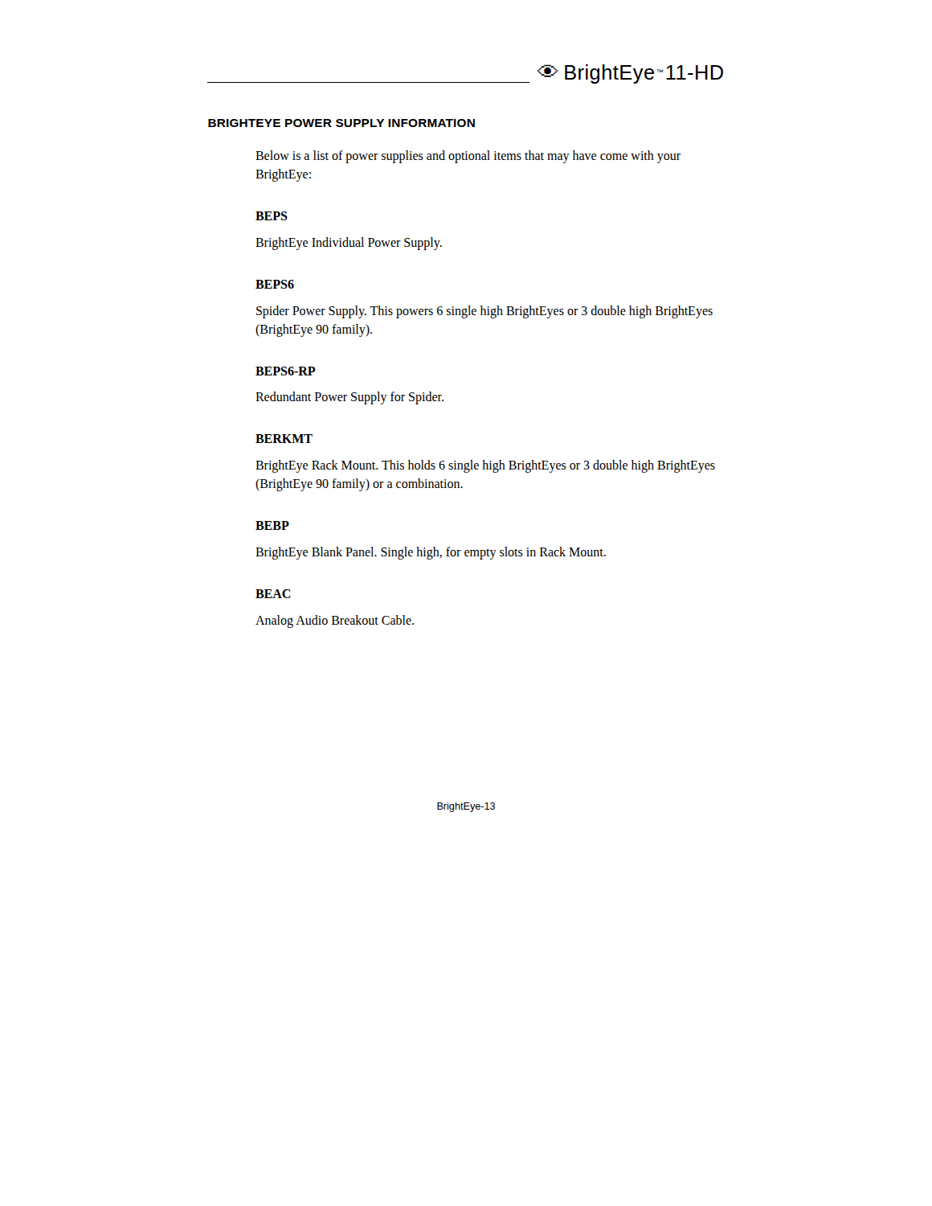👁 BrightEye™ 11-HD
BrightEye Power Supply Information
Below is a list of power supplies and optional items that may have come with your BrightEye:
BEPS
BrightEye Individual Power Supply.
BEPS6
Spider Power Supply. This powers 6 single high BrightEyes or 3 double high BrightEyes (BrightEye 90 family).
BEPS6-RP
Redundant Power Supply for Spider.
BERKMT
BrightEye Rack Mount. This holds 6 single high BrightEyes or 3 double high BrightEyes (BrightEye 90 family) or a combination.
BEBP
BrightEye Blank Panel. Single high, for empty slots in Rack Mount.
BEAC
Analog Audio Breakout Cable.
BrightEye-13